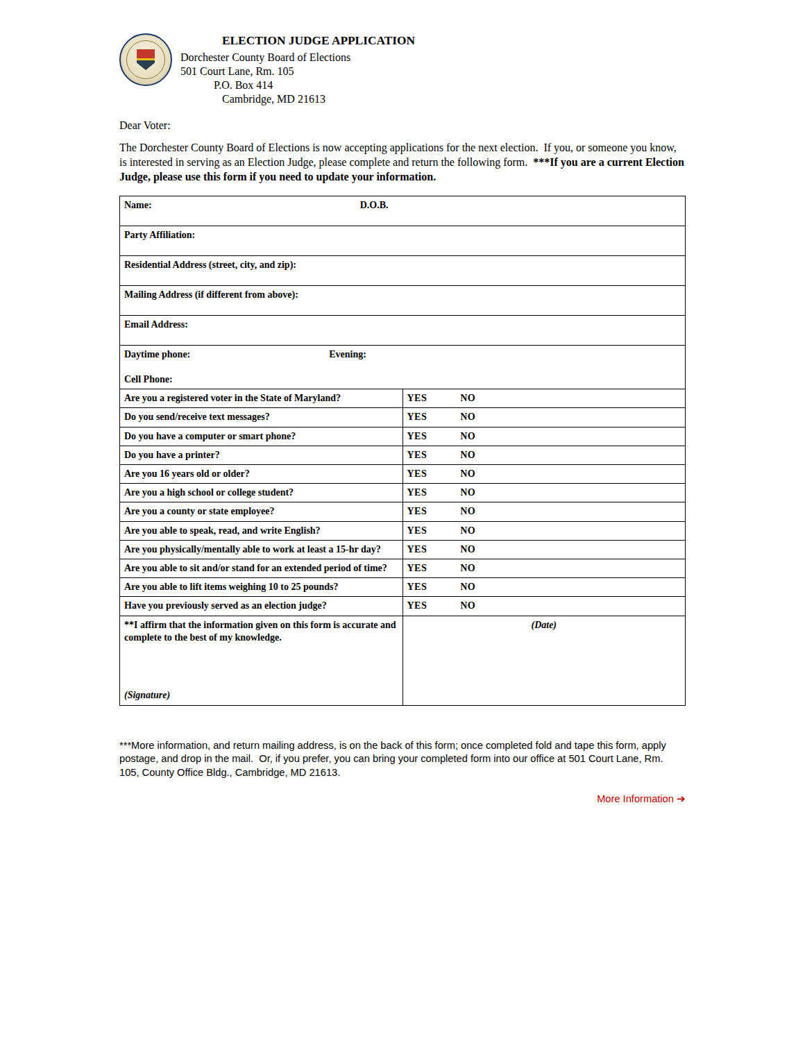ELECTION JUDGE APPLICATION
Dorchester County Board of Elections
501 Court Lane, Rm. 105
P.O. Box 414
Cambridge, MD 21613
Dear Voter:
The Dorchester County Board of Elections is now accepting applications for the next election. If you, or someone you know, is interested in serving as an Election Judge, please complete and return the following form. ***If you are a current Election Judge, please use this form if you need to update your information.
| Name: D.O.B. |
| Party Affiliation: |
| Residential Address (street, city, and zip): |
| Mailing Address (if different from above): |
| Email Address: |
| Daytime phone: Evening: Cell Phone: |
| Are you a registered voter in the State of Maryland? | YES NO |
| Do you send/receive text messages? | YES NO |
| Do you have a computer or smart phone? | YES NO |
| Do you have a printer? | YES NO |
| Are you 16 years old or older? | YES NO |
| Are you a high school or college student? | YES NO |
| Are you a county or state employee? | YES NO |
| Are you able to speak, read, and write English? | YES NO |
| Are you physically/mentally able to work at least a 15-hr day? | YES NO |
| Are you able to sit and/or stand for an extended period of time? | YES NO |
| Are you able to lift items weighing 10 to 25 pounds? | YES NO |
| Have you previously served as an election judge? | YES NO |
| **I affirm that the information given on this form is accurate and complete to the best of my knowledge. (Signature) | (Date) |
***More information, and return mailing address, is on the back of this form; once completed fold and tape this form, apply postage, and drop in the mail. Or, if you prefer, you can bring your completed form into our office at 501 Court Lane, Rm. 105, County Office Bldg., Cambridge, MD 21613.
More Information ➔